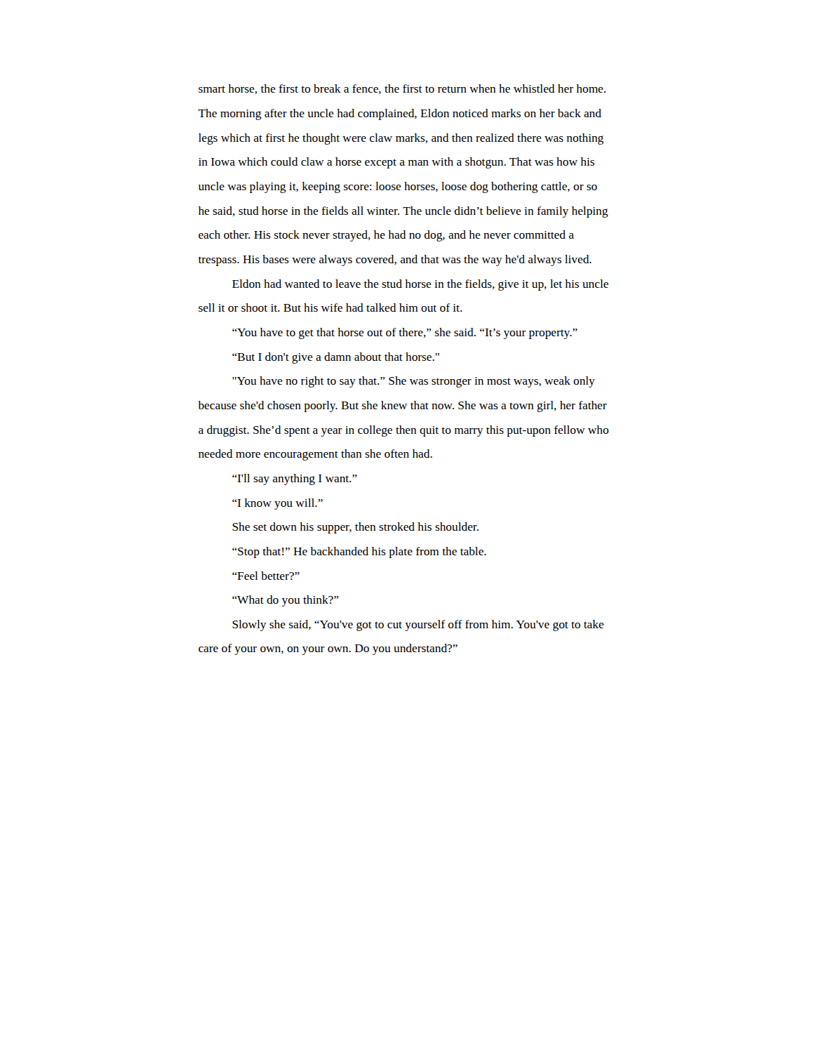smart horse, the first to break a fence, the first to return when he whistled her home. The morning after the uncle had complained, Eldon noticed marks on her back and legs which at first he thought were claw marks, and then realized there was nothing in Iowa which could claw a horse except a man with a shotgun. That was how his uncle was playing it, keeping score: loose horses, loose dog bothering cattle, or so he said, stud horse in the fields all winter. The uncle didn’t believe in family helping each other. His stock never strayed, he had no dog, and he never committed a trespass. His bases were always covered, and that was the way he'd always lived.
Eldon had wanted to leave the stud horse in the fields, give it up, let his uncle sell it or shoot it. But his wife had talked him out of it.
“You have to get that horse out of there,” she said. “It’s your property.”
“But I don't give a damn about that horse."
"You have no right to say that.” She was stronger in most ways, weak only because she'd chosen poorly. But she knew that now. She was a town girl, her father a druggist. She’d spent a year in college then quit to marry this put-upon fellow who needed more encouragement than she often had.
“I'll say anything I want.”
“I know you will.”
She set down his supper, then stroked his shoulder.
“Stop that!” He backhanded his plate from the table.
“Feel better?”
“What do you think?”
Slowly she said, “You've got to cut yourself off from him. You've got to take care of your own, on your own. Do you understand?”